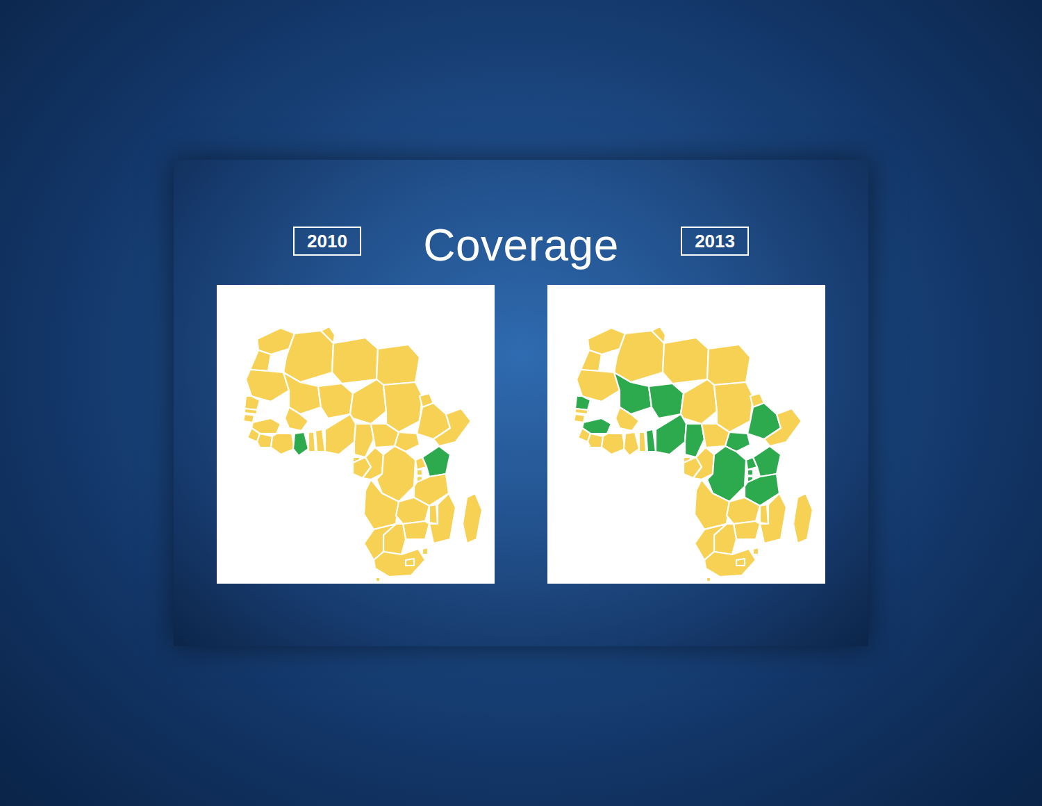Coverage
2010
2013